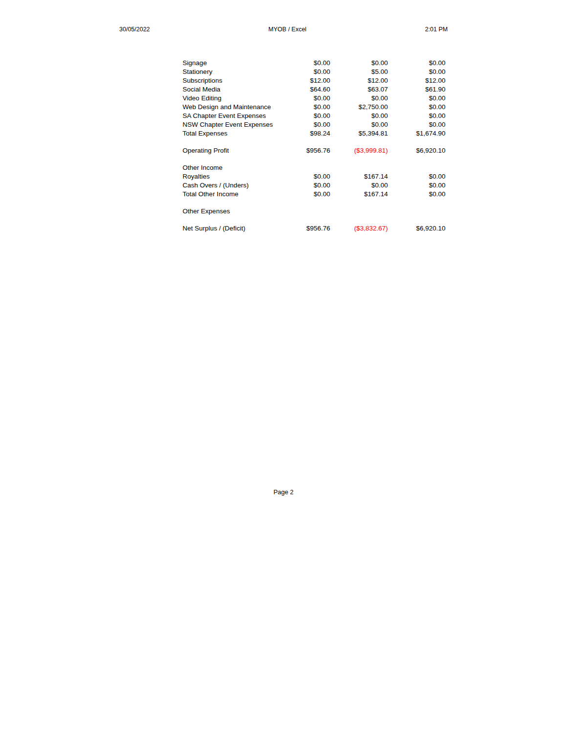30/05/2022
MYOB / Excel
2:01 PM
| Signage | $0.00 | $0.00 | $0.00 |
| Stationery | $0.00 | $5.00 | $0.00 |
| Subscriptions | $12.00 | $12.00 | $12.00 |
| Social Media | $64.60 | $63.07 | $61.90 |
| Video Editing | $0.00 | $0.00 | $0.00 |
| Web Design and Maintenance | $0.00 | $2,750.00 | $0.00 |
| SA Chapter Event Expenses | $0.00 | $0.00 | $0.00 |
| NSW Chapter Event Expenses | $0.00 | $0.00 | $0.00 |
| Total Expenses | $98.24 | $5,394.81 | $1,674.90 |
| Operating Profit | $956.76 | ($3,999.81) | $6,920.10 |
| Other Income | | | |
| Royalties | $0.00 | $167.14 | $0.00 |
| Cash Overs / (Unders) | $0.00 | $0.00 | $0.00 |
| Total Other Income | $0.00 | $167.14 | $0.00 |
| Other Expenses | | | |
| Net Surplus / (Deficit) | $956.76 | ($3,832.67) | $6,920.10 |
Page 2